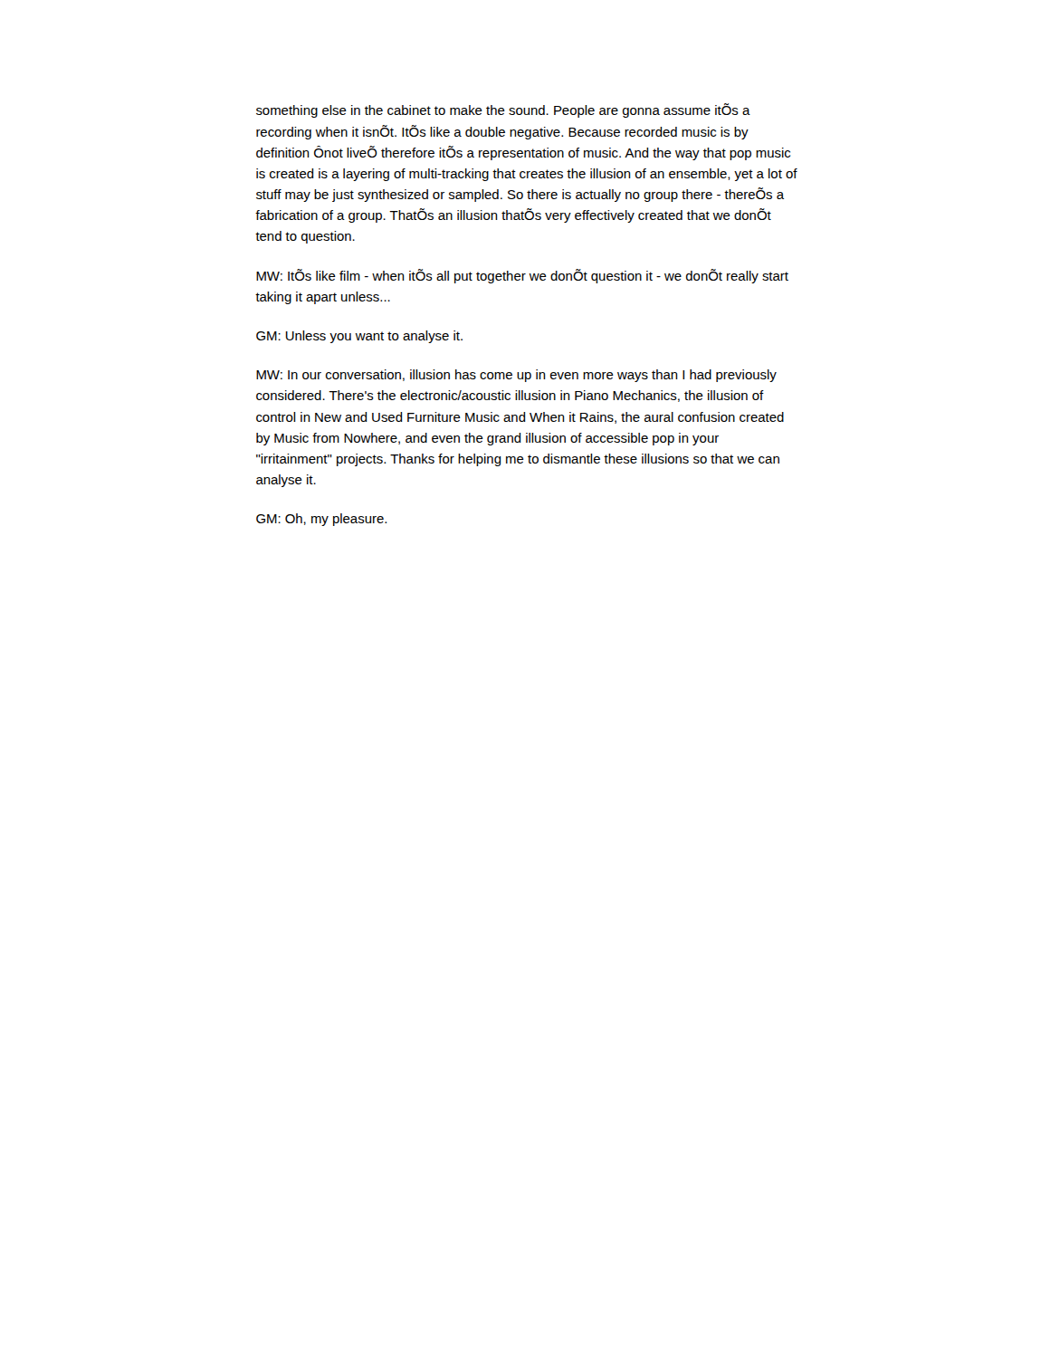something else in the cabinet to make the sound. People are gonna assume itÕs a recording when it isnÕt. ItÕs like a double negative. Because recorded music is by definition Ônot liveÕ therefore itÕs a representation of music. And the way that pop music is created is a layering of multi-tracking that creates the illusion of an ensemble, yet a lot of stuff may be just synthesized or sampled. So there is actually no group there - thereÕs a fabrication of a group. ThatÕs an illusion thatÕs very effectively created that we donÕt tend to question.
MW: ItÕs like film - when itÕs all put together we donÕt question it - we donÕt really start taking it apart unless...
GM: Unless you want to analyse it.
MW: In our conversation, illusion has come up in even more ways than I had previously considered. There's the electronic/acoustic illusion in Piano Mechanics, the illusion of control in New and Used Furniture Music and When it Rains, the aural confusion created by Music from Nowhere, and even the grand illusion of accessible pop in your "irritainment" projects. Thanks for helping me to dismantle these illusions so that we can analyse it.
GM: Oh, my pleasure.